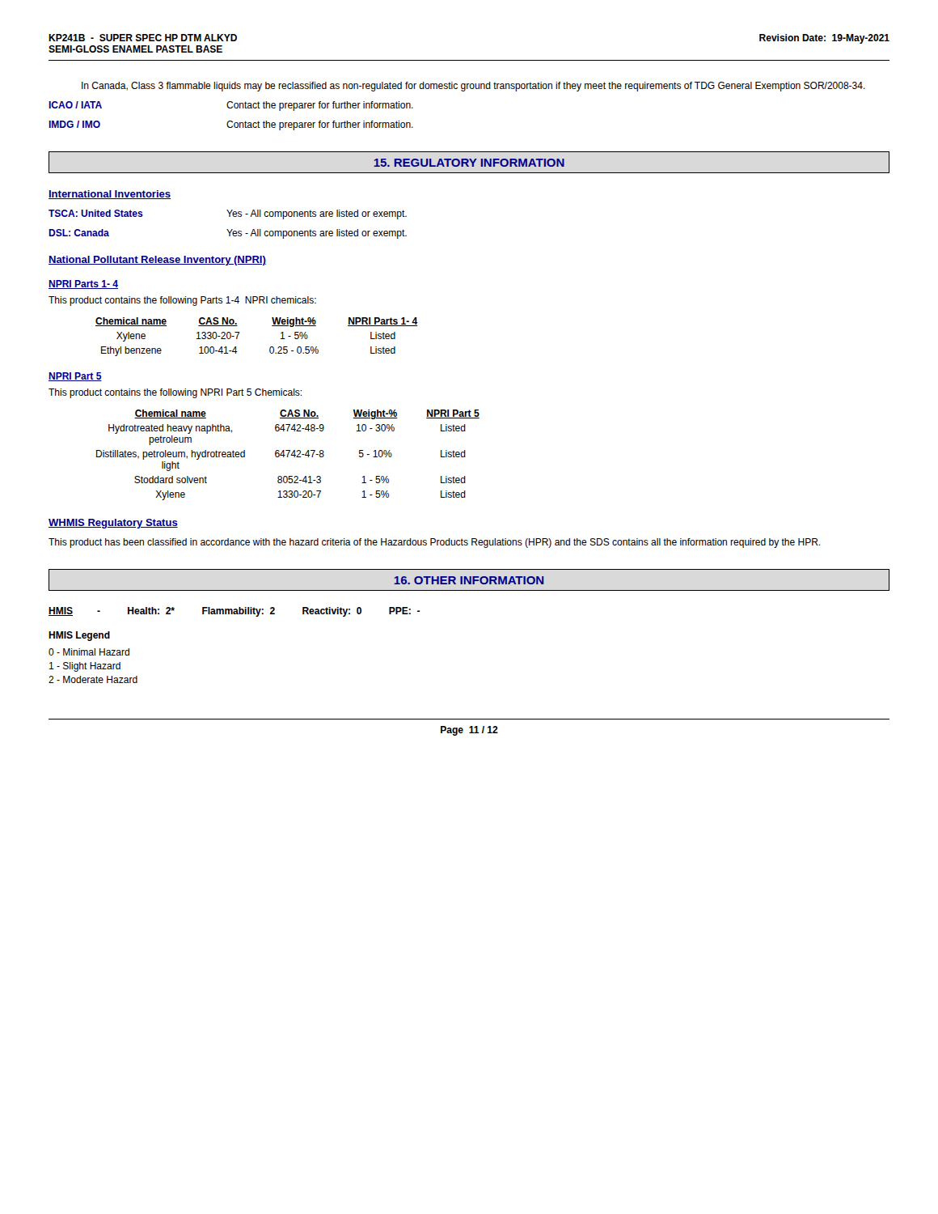KP241B - SUPER SPEC HP DTM ALKYD
SEMI-GLOSS ENAMEL PASTEL BASE
Revision Date: 19-May-2021
In Canada, Class 3 flammable liquids may be reclassified as non-regulated for domestic ground transportation if they meet the requirements of TDG General Exemption SOR/2008-34.
ICAO / IATA
Contact the preparer for further information.
IMDG / IMO
Contact the preparer for further information.
15. REGULATORY INFORMATION
International Inventories
TSCA: United States
Yes - All components are listed or exempt.
DSL: Canada
Yes - All components are listed or exempt.
National Pollutant Release Inventory (NPRI)
NPRI Parts 1- 4
This product contains the following Parts 1-4 NPRI chemicals:
| Chemical name | CAS No. | Weight-% | NPRI Parts 1- 4 |
| --- | --- | --- | --- |
| Xylene | 1330-20-7 | 1 - 5% | Listed |
| Ethyl benzene | 100-41-4 | 0.25 - 0.5% | Listed |
NPRI Part 5
This product contains the following NPRI Part 5 Chemicals:
| Chemical name | CAS No. | Weight-% | NPRI Part 5 |
| --- | --- | --- | --- |
| Hydrotreated heavy naphtha, petroleum | 64742-48-9 | 10 - 30% | Listed |
| Distillates, petroleum, hydrotreated light | 64742-47-8 | 5 - 10% | Listed |
| Stoddard solvent | 8052-41-3 | 1 - 5% | Listed |
| Xylene | 1330-20-7 | 1 - 5% | Listed |
WHMIS Regulatory Status
This product has been classified in accordance with the hazard criteria of the Hazardous Products Regulations (HPR) and the SDS contains all the information required by the HPR.
16. OTHER INFORMATION
HMIS- Health: 2* Flammability: 2 Reactivity: 0 PPE: -
HMIS Legend
0 - Minimal Hazard
1 - Slight Hazard
2 - Moderate Hazard
Page 11 / 12